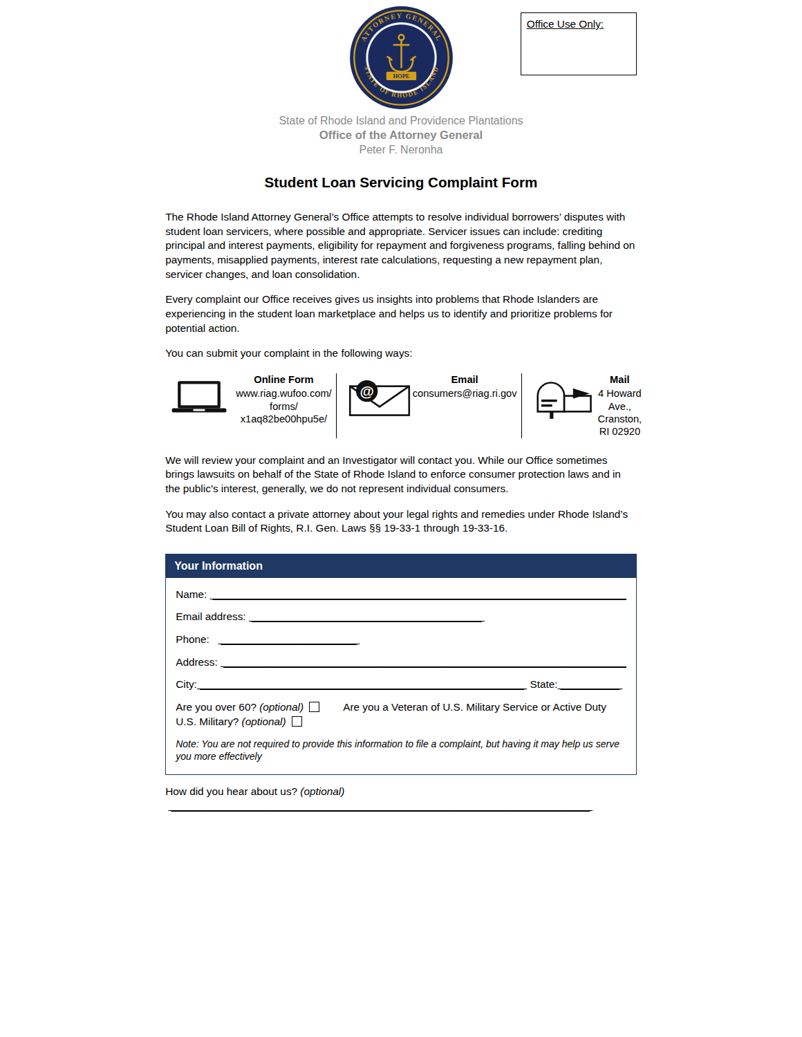Office Use Only:
ATTORNEY GENERAL STATE OF RHODE ISLAND HOPE
State of Rhode Island and Providence Plantations
Office of the Attorney General
Peter F. Neronha
Student Loan Servicing Complaint Form
The Rhode Island Attorney General’s Office attempts to resolve individual borrowers’ disputes with student loan servicers, where possible and appropriate. Servicer issues can include: crediting principal and interest payments, eligibility for repayment and forgiveness programs, falling behind on payments, misapplied payments, interest rate calculations, requesting a new repayment plan, servicer changes, and loan consolidation.
Every complaint our Office receives gives us insights into problems that Rhode Islanders are experiencing in the student loan marketplace and helps us to identify and prioritize problems for potential action.
You can submit your complaint in the following ways:
Online Form www.riag.wufoo.com/
forms/
x1aq82be00hpu5e/
@
Email consumers@riag.ri.gov
Mail 4 Howard Ave.,
Cranston, RI 02920
We will review your complaint and an Investigator will contact you. While our Office sometimes brings lawsuits on behalf of the State of Rhode Island to enforce consumer protection laws and in the public’s interest, generally, we do not represent individual consumers.
You may also contact a private attorney about your legal rights and remedies under Rhode Island’s Student Loan Bill of Rights, R.I. Gen. Laws §§ 19-33-1 through 19-33-16.
Your Information
Name: _______________________________________________________________________________________
Email address: _______________________________________
Phone: _______________________
Address: ____________________________________________________________________________________
City: _______________________________________________________ State: __________ Zip: ____________
Are you over 60? (optional) Are you a Veteran of U.S. Military Service or Active Duty U.S. Military? (optional)
Note: You are not required to provide this information to file a complaint, but having it may help us serve you more effectively
How did you hear about us? (optional) _______________________________________________________________________